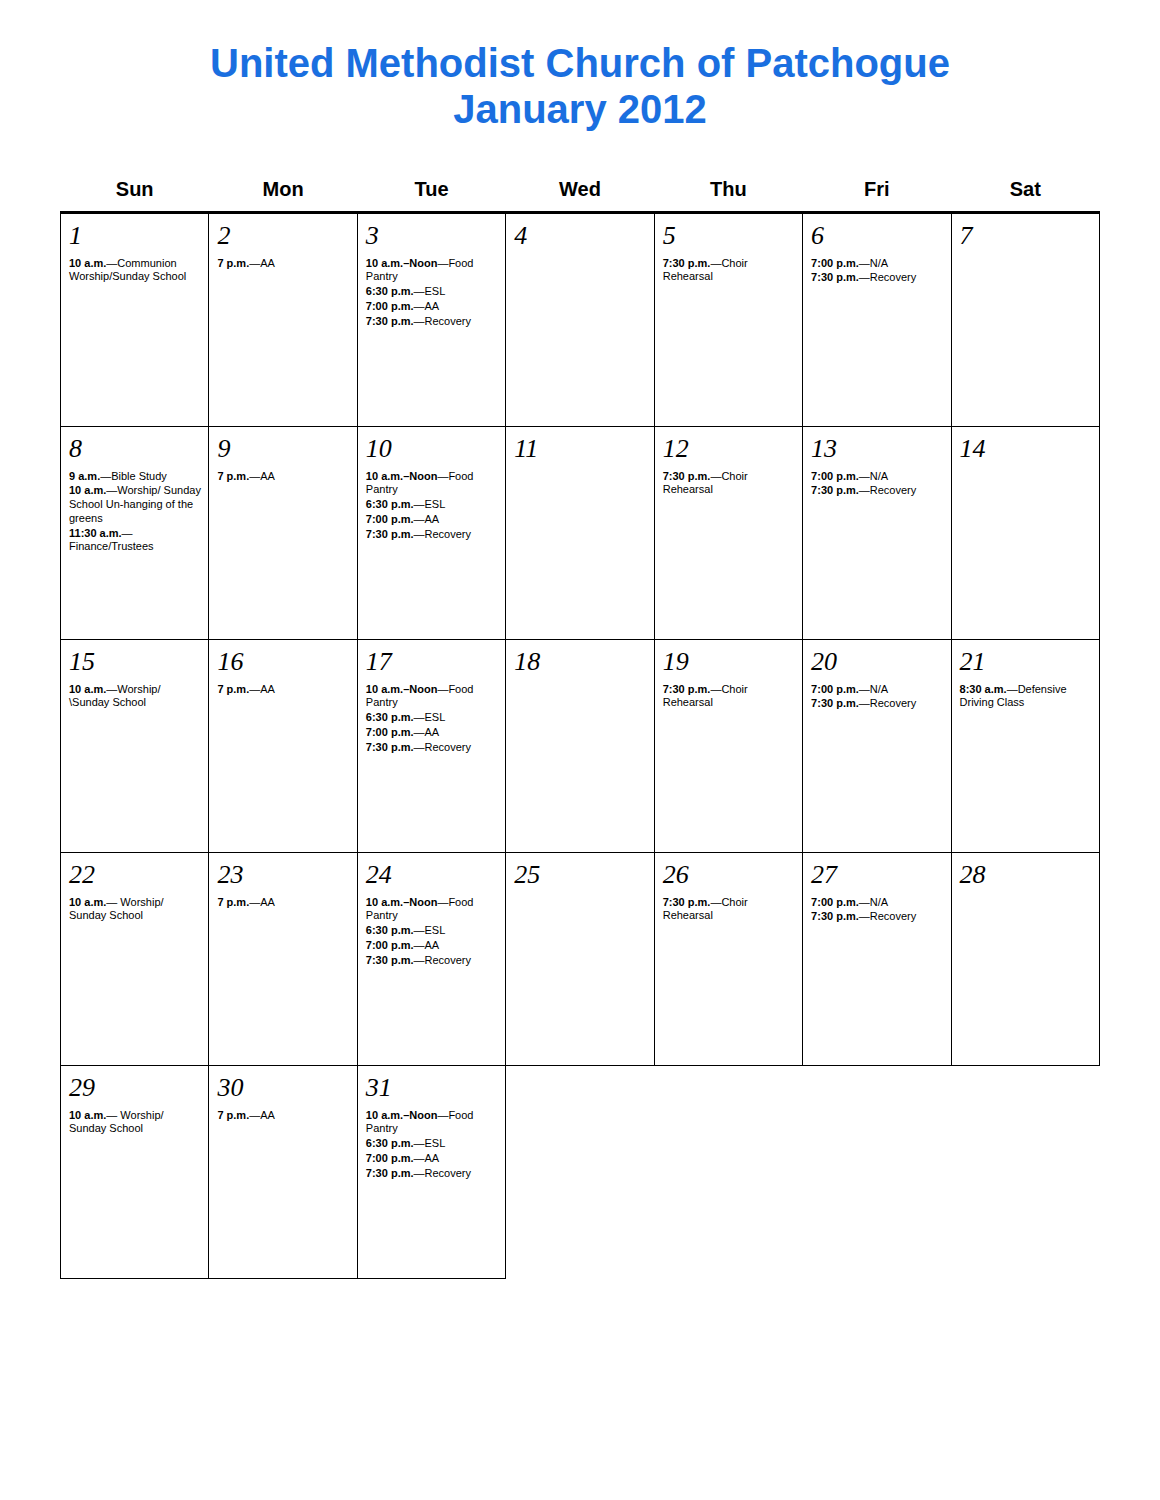United Methodist Church of Patchogue
January 2012
| Sun | Mon | Tue | Wed | Thu | Fri | Sat |
| --- | --- | --- | --- | --- | --- | --- |
| 1 10 a.m. —Communion Worship/Sunday School | 2 7 p.m. —AA | 3 10 a.m.–Noon —Food Pantry 6:30 p.m. —ESL 7:00 p.m. —AA 7:30 p.m. —Recovery | 4 | 5 7:30 p.m. —Choir Rehearsal | 6 7:00 p.m. —N/A 7:30 p.m. —Recovery | 7 |
| 8 9 a.m. —Bible Study 10 a.m. —Worship/ Sunday School Un-hanging of the greens 11:30 a.m. —Finance/Trustees | 9 7 p.m. —AA | 10 10 a.m.–Noon —Food Pantry 6:30 p.m. —ESL 7:00 p.m. —AA 7:30 p.m. —Recovery | 11 | 12 7:30 p.m. —Choir Rehearsal | 13 7:00 p.m. —N/A 7:30 p.m. —Recovery | 14 |
| 15 10 a.m. —Worship/ \Sunday School | 16 7 p.m. —AA | 17 10 a.m.–Noon —Food Pantry 6:30 p.m. —ESL 7:00 p.m. —AA 7:30 p.m. —Recovery | 18 | 19 7:30 p.m. —Choir Rehearsal | 20 7:00 p.m. —N/A 7:30 p.m. —Recovery | 21 8:30 a.m. —Defensive Driving Class |
| 22 10 a.m. — Worship/ Sunday School | 23 7 p.m. —AA | 24 10 a.m.–Noon —Food Pantry 6:30 p.m. —ESL 7:00 p.m. —AA 7:30 p.m. —Recovery | 25 | 26 7:30 p.m. —Choir Rehearsal | 27 7:00 p.m. —N/A 7:30 p.m. —Recovery | 28 |
| 29 10 a.m. — Worship/ Sunday School | 30 7 p.m. —AA | 31 10 a.m.–Noon —Food Pantry 6:30 p.m. —ESL 7:00 p.m. —AA 7:30 p.m. —Recovery | | | | |